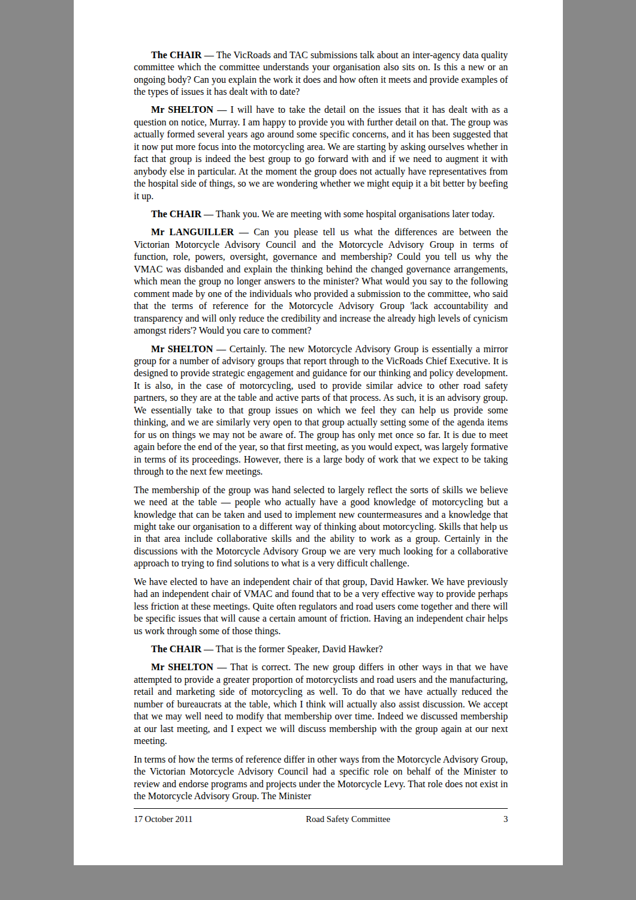The CHAIR — The VicRoads and TAC submissions talk about an inter-agency data quality committee which the committee understands your organisation also sits on. Is this a new or an ongoing body? Can you explain the work it does and how often it meets and provide examples of the types of issues it has dealt with to date?
Mr SHELTON — I will have to take the detail on the issues that it has dealt with as a question on notice, Murray. I am happy to provide you with further detail on that. The group was actually formed several years ago around some specific concerns, and it has been suggested that it now put more focus into the motorcycling area. We are starting by asking ourselves whether in fact that group is indeed the best group to go forward with and if we need to augment it with anybody else in particular. At the moment the group does not actually have representatives from the hospital side of things, so we are wondering whether we might equip it a bit better by beefing it up.
The CHAIR — Thank you. We are meeting with some hospital organisations later today.
Mr LANGUILLER — Can you please tell us what the differences are between the Victorian Motorcycle Advisory Council and the Motorcycle Advisory Group in terms of function, role, powers, oversight, governance and membership? Could you tell us why the VMAC was disbanded and explain the thinking behind the changed governance arrangements, which mean the group no longer answers to the minister? What would you say to the following comment made by one of the individuals who provided a submission to the committee, who said that the terms of reference for the Motorcycle Advisory Group 'lack accountability and transparency and will only reduce the credibility and increase the already high levels of cynicism amongst riders'? Would you care to comment?
Mr SHELTON — Certainly. The new Motorcycle Advisory Group is essentially a mirror group for a number of advisory groups that report through to the VicRoads Chief Executive. It is designed to provide strategic engagement and guidance for our thinking and policy development. It is also, in the case of motorcycling, used to provide similar advice to other road safety partners, so they are at the table and active parts of that process. As such, it is an advisory group. We essentially take to that group issues on which we feel they can help us provide some thinking, and we are similarly very open to that group actually setting some of the agenda items for us on things we may not be aware of. The group has only met once so far. It is due to meet again before the end of the year, so that first meeting, as you would expect, was largely formative in terms of its proceedings. However, there is a large body of work that we expect to be taking through to the next few meetings.
The membership of the group was hand selected to largely reflect the sorts of skills we believe we need at the table — people who actually have a good knowledge of motorcycling but a knowledge that can be taken and used to implement new countermeasures and a knowledge that might take our organisation to a different way of thinking about motorcycling. Skills that help us in that area include collaborative skills and the ability to work as a group. Certainly in the discussions with the Motorcycle Advisory Group we are very much looking for a collaborative approach to trying to find solutions to what is a very difficult challenge.
We have elected to have an independent chair of that group, David Hawker. We have previously had an independent chair of VMAC and found that to be a very effective way to provide perhaps less friction at these meetings. Quite often regulators and road users come together and there will be specific issues that will cause a certain amount of friction. Having an independent chair helps us work through some of those things.
The CHAIR — That is the former Speaker, David Hawker?
Mr SHELTON — That is correct. The new group differs in other ways in that we have attempted to provide a greater proportion of motorcyclists and road users and the manufacturing, retail and marketing side of motorcycling as well. To do that we have actually reduced the number of bureaucrats at the table, which I think will actually also assist discussion. We accept that we may well need to modify that membership over time. Indeed we discussed membership at our last meeting, and I expect we will discuss membership with the group again at our next meeting.
In terms of how the terms of reference differ in other ways from the Motorcycle Advisory Group, the Victorian Motorcycle Advisory Council had a specific role on behalf of the Minister to review and endorse programs and projects under the Motorcycle Levy. That role does not exist in the Motorcycle Advisory Group. The Minister
17 October 2011 Road Safety Committee 3